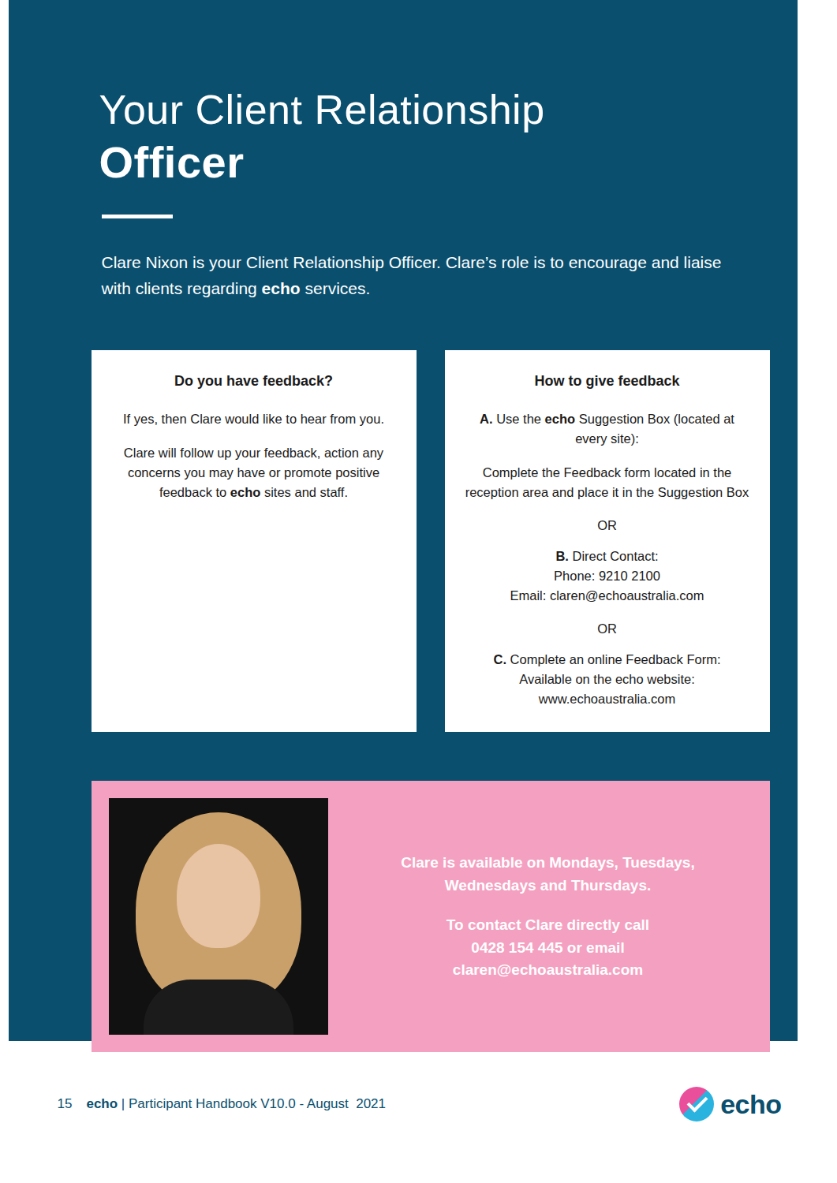Your Client RelationshipOfficer
Clare Nixon is your Client Relationship Officer. Clare’s role is to encourage and liaise with clients regarding echo services.
Do you have feedback?
If yes, then Clare would like to hear from you.
Clare will follow up your feedback, action any concerns you may have or promote positive feedback to echo sites and staff.
How to give feedback
A. Use the echo Suggestion Box (located at every site):
Complete the Feedback form located in the reception area and place it in the Suggestion Box
OR
B. Direct Contact:
Phone: 9210 2100
Email: claren@echoaustralia.com
OR
C. Complete an online Feedback Form:
Available on the echo website:
www.echoaustralia.com
Clare is available on Mondays, Tuesdays, Wednesdays and Thursdays.
To contact Clare directly call
0428 154 445 or email
claren@echoaustralia.com
15 echo | Participant Handbook V10.0 - August 2021
echo